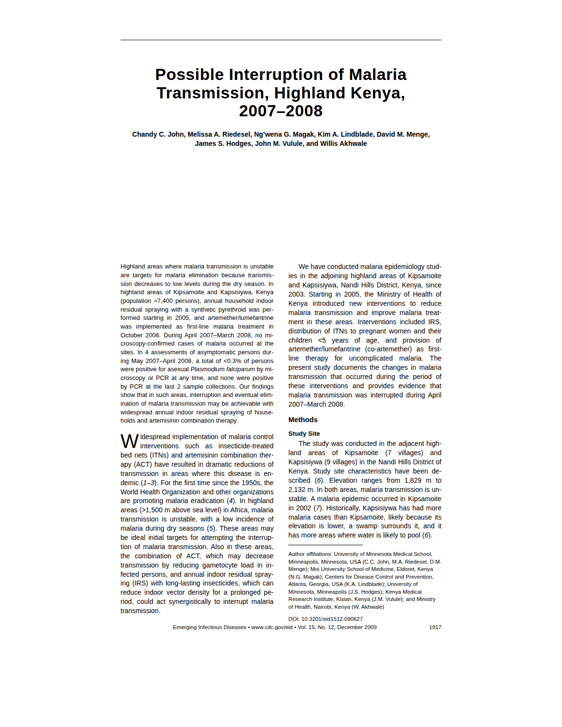Possible Interruption of Malaria
Transmission, Highland Kenya,
2007–2008
Chandy C. John, Melissa A. Riedesel, Ng’wena G. Magak, Kim A. Lindblade, David M. Menge,
James S. Hodges, John M. Vulule, and Willis Akhwale
Highland areas where malaria transmission is unstable are targets for malaria elimination because transmission decreases to low levels during the dry season. In highland areas of Kipsamoite and Kapsisiywa, Kenya (population ≈7,400 persons), annual household indoor residual spraying with a synthetic pyrethroid was performed starting in 2005, and artemether/lumefantrine was implemented as first-line malaria treatment in October 2006. During April 2007–March 2008, no microscopy-confirmed cases of malaria occurred at the sites. In 4 assessments of asymptomatic persons during May 2007–April 2008, a total of <0.3% of persons were positive for asexual Plasmodium falciparum by microscopy or PCR at any time, and none were positive by PCR at the last 2 sample collections. Our findings show that in such areas, interruption and eventual elimination of malaria transmission may be achievable with widespread annual indoor residual spraying of households and artemisinin combination therapy.
Widespread implementation of malaria control interventions such as insecticide-treated bed nets (ITNs) and artemisinin combination therapy (ACT) have resulted in dramatic reductions of transmission in areas where this disease is endemic (1–3). For the first time since the 1950s, the World Health Organization and other organizations are promoting malaria eradication (4). In highland areas (>1,500 m above sea level) in Africa, malaria transmission is unstable, with a low incidence of malaria during dry seasons (5). These areas may be ideal initial targets for attempting the interruption of malaria transmission. Also in these areas, the combination of ACT, which may decrease transmission by reducing gametocyte load in infected persons, and annual indoor residual spraying (IRS) with long-lasting insecticides, which can reduce indoor vector density for a prolonged period, could act synergistically to interrupt malaria transmission.
We have conducted malaria epidemiology studies in the adjoining highland areas of Kipsamoite and Kapsisiywa, Nandi Hills District, Kenya, since 2003. Starting in 2005, the Ministry of Health of Kenya introduced new interventions to reduce malaria transmission and improve malaria treatment in these areas. Interventions included IRS, distribution of ITNs to pregnant women and their children <5 years of age, and provision of artemether/lumefantrine (co-artemether) as first-line therapy for uncomplicated malaria. The present study documents the changes in malaria transmission that occurred during the period of these interventions and provides evidence that malaria transmission was interrupted during April 2007–March 2008.
Methods
Study Site
The study was conducted in the adjacent highland areas of Kipsamoite (7 villages) and Kapsisiywa (9 villages) in the Nandi Hills District of Kenya. Study site characteristics have been described (6). Elevation ranges from 1,829 m to 2,132 m. In both areas, malaria transmission is unstable. A malaria epidemic occurred in Kipsamoite in 2002 (7). Historically, Kapsisiywa has had more malaria cases than Kipsamoite, likely because its elevation is lower, a swamp surrounds it, and it has more areas where water is likely to pool (6).
Author affiliations: University of Minnesota Medical School, Minneapolis, Minnesota, USA (C.C. John, M.A. Riedesel, D.M. Menge); Moi University School of Medicine, Eldoret, Kenya (N.G. Magak); Centers for Disease Control and Prevention, Atlanta, Georgia, USA (K.A. Lindblade); University of Minnesota, Minneapolis (J.S. Hodges); Kenya Medical Research Institute, Kisian, Kenya (J.M. Vulule); and Ministry of Health, Nairobi, Kenya (W. Akhwale)
DOI: 10.3201/eid1512.090627
Emerging Infectious Diseases • www.cdc.gov/eid • Vol. 15, No. 12, December 2009
1917